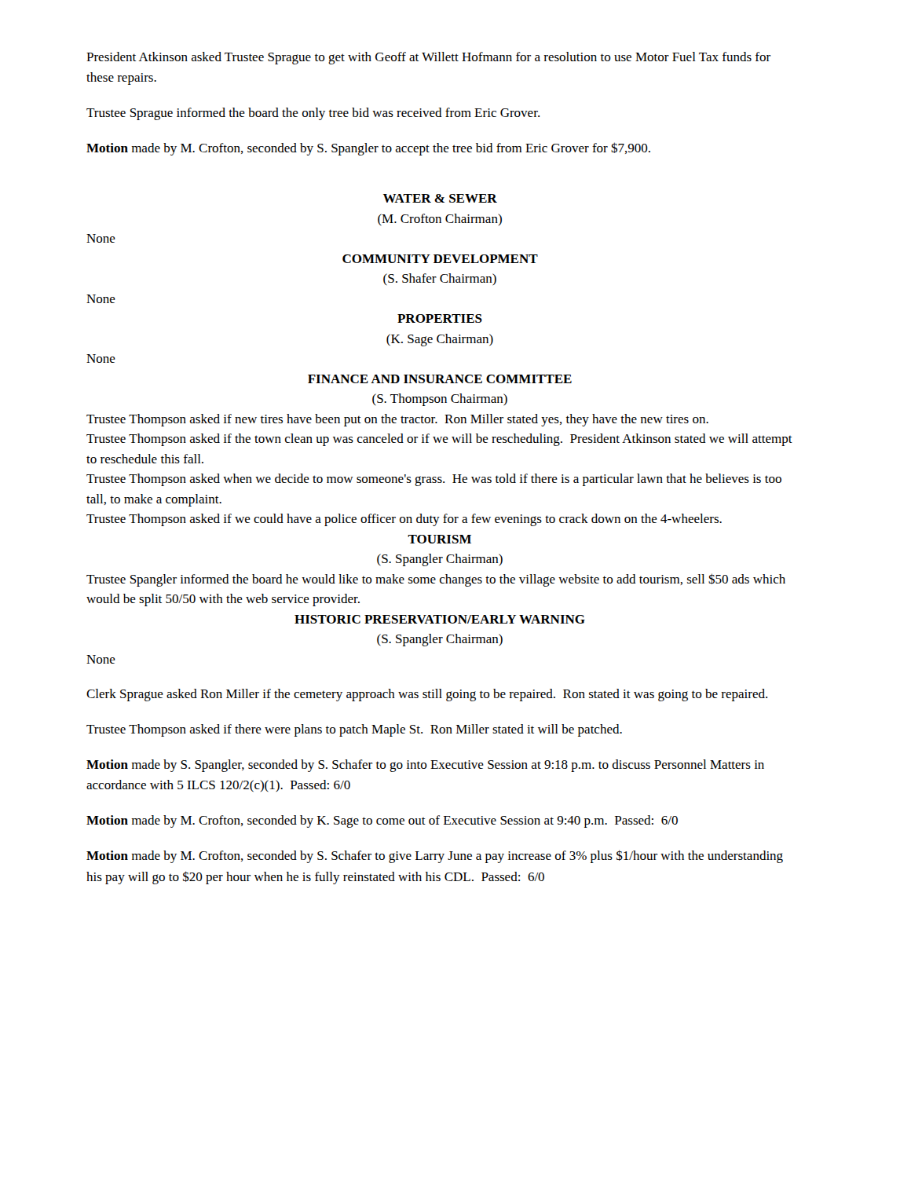President Atkinson asked Trustee Sprague to get with Geoff at Willett Hofmann for a resolution to use Motor Fuel Tax funds for these repairs.
Trustee Sprague informed the board the only tree bid was received from Eric Grover.
Motion made by M. Crofton, seconded by S. Spangler to accept the tree bid from Eric Grover for $7,900.
WATER & SEWER
(M. Crofton Chairman)
None
COMMUNITY DEVELOPMENT
(S. Shafer Chairman)
None
PROPERTIES
(K. Sage Chairman)
None
FINANCE AND INSURANCE COMMITTEE
(S. Thompson Chairman)
Trustee Thompson asked if new tires have been put on the tractor. Ron Miller stated yes, they have the new tires on.
Trustee Thompson asked if the town clean up was canceled or if we will be rescheduling. President Atkinson stated we will attempt to reschedule this fall.
Trustee Thompson asked when we decide to mow someone's grass. He was told if there is a particular lawn that he believes is too tall, to make a complaint.
Trustee Thompson asked if we could have a police officer on duty for a few evenings to crack down on the 4-wheelers.
TOURISM
(S. Spangler Chairman)
Trustee Spangler informed the board he would like to make some changes to the village website to add tourism, sell $50 ads which would be split 50/50 with the web service provider.
HISTORIC PRESERVATION/EARLY WARNING
(S. Spangler Chairman)
None
Clerk Sprague asked Ron Miller if the cemetery approach was still going to be repaired. Ron stated it was going to be repaired.
Trustee Thompson asked if there were plans to patch Maple St. Ron Miller stated it will be patched.
Motion made by S. Spangler, seconded by S. Schafer to go into Executive Session at 9:18 p.m. to discuss Personnel Matters in accordance with 5 ILCS 120/2(c)(1). Passed: 6/0
Motion made by M. Crofton, seconded by K. Sage to come out of Executive Session at 9:40 p.m. Passed: 6/0
Motion made by M. Crofton, seconded by S. Schafer to give Larry June a pay increase of 3% plus $1/hour with the understanding his pay will go to $20 per hour when he is fully reinstated with his CDL. Passed: 6/0